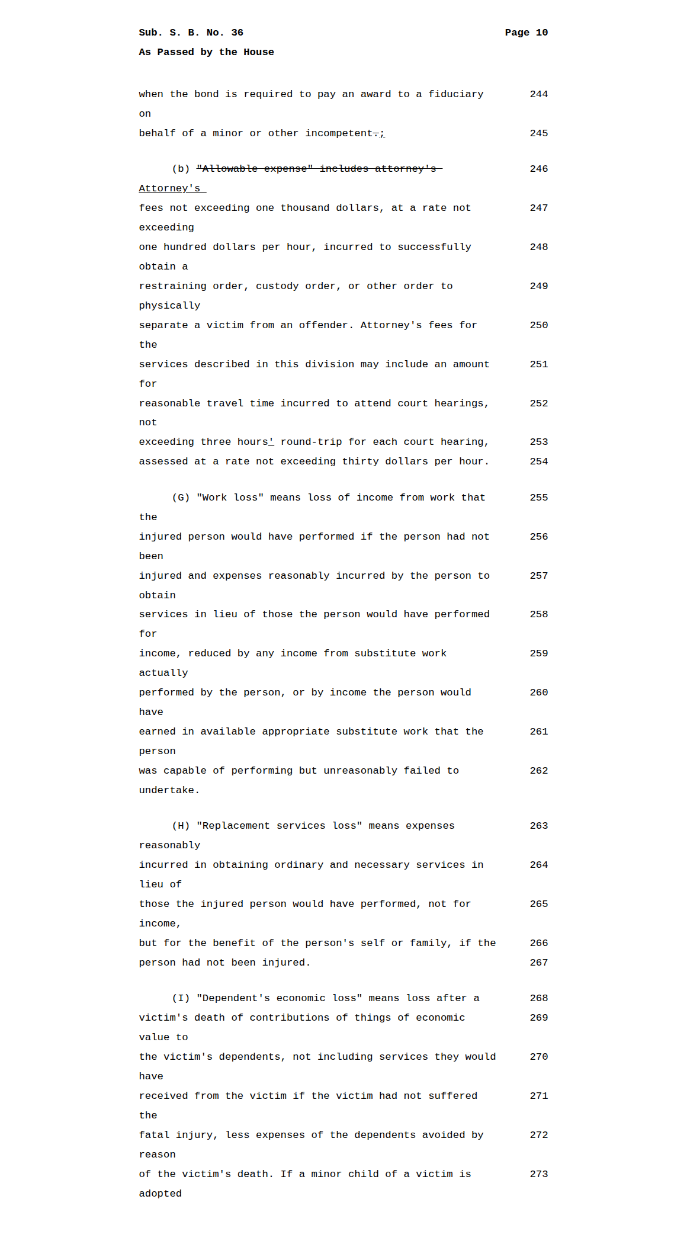Sub. S. B. No. 36 As Passed by the House
Page 10
when the bond is required to pay an award to a fiduciary on 244
behalf of a minor or other incompetent.; 245
(b) "Allowable expense" includes attorney's Attorney's 246
fees not exceeding one thousand dollars, at a rate not exceeding 247
one hundred dollars per hour, incurred to successfully obtain a 248
restraining order, custody order, or other order to physically 249
separate a victim from an offender. Attorney's fees for the 250
services described in this division may include an amount for 251
reasonable travel time incurred to attend court hearings, not 252
exceeding three hours' round-trip for each court hearing, 253
assessed at a rate not exceeding thirty dollars per hour. 254
(G) "Work loss" means loss of income from work that the 255
injured person would have performed if the person had not been 256
injured and expenses reasonably incurred by the person to obtain 257
services in lieu of those the person would have performed for 258
income, reduced by any income from substitute work actually 259
performed by the person, or by income the person would have 260
earned in available appropriate substitute work that the person 261
was capable of performing but unreasonably failed to undertake. 262
(H) "Replacement services loss" means expenses reasonably 263
incurred in obtaining ordinary and necessary services in lieu of 264
those the injured person would have performed, not for income, 265
but for the benefit of the person's self or family, if the 266
person had not been injured. 267
(I) "Dependent's economic loss" means loss after a 268
victim's death of contributions of things of economic value to 269
the victim's dependents, not including services they would have 270
received from the victim if the victim had not suffered the 271
fatal injury, less expenses of the dependents avoided by reason 272
of the victim's death. If a minor child of a victim is adopted 273